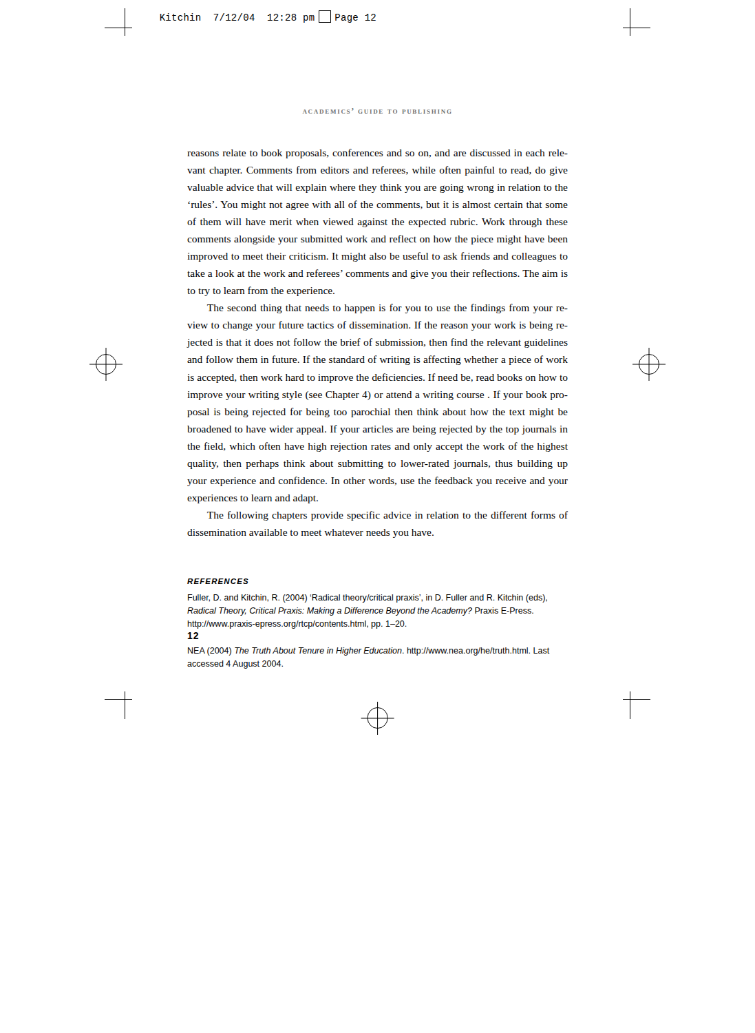Kitchin 7/12/04 12:28 pm Page 12
academics’ guide to publishing
reasons relate to book proposals, conferences and so on, and are discussed in each relevant chapter. Comments from editors and referees, while often painful to read, do give valuable advice that will explain where they think you are going wrong in relation to the ‘rules’. You might not agree with all of the comments, but it is almost certain that some of them will have merit when viewed against the expected rubric. Work through these comments alongside your submitted work and reflect on how the piece might have been improved to meet their criticism. It might also be useful to ask friends and colleagues to take a look at the work and referees’ comments and give you their reflections. The aim is to try to learn from the experience.
The second thing that needs to happen is for you to use the findings from your review to change your future tactics of dissemination. If the reason your work is being rejected is that it does not follow the brief of submission, then find the relevant guidelines and follow them in future. If the standard of writing is affecting whether a piece of work is accepted, then work hard to improve the deficiencies. If need be, read books on how to improve your writing style (see Chapter 4) or attend a writing course . If your book proposal is being rejected for being too parochial then think about how the text might be broadened to have wider appeal. If your articles are being rejected by the top journals in the field, which often have high rejection rates and only accept the work of the highest quality, then perhaps think about submitting to lower-rated journals, thus building up your experience and confidence. In other words, use the feedback you receive and your experiences to learn and adapt.
The following chapters provide specific advice in relation to the different forms of dissemination available to meet whatever needs you have.
References
Fuller, D. and Kitchin, R. (2004) ‘Radical theory/critical praxis’, in D. Fuller and R. Kitchin (eds), Radical Theory, Critical Praxis: Making a Difference Beyond the Academy? Praxis E-Press. http://www.praxis-epress.org/rtcp/contents.html, pp. 1–20.
NEA (2004) The Truth About Tenure in Higher Education. http://www.nea.org/he/truth.html. Last accessed 4 August 2004.
12